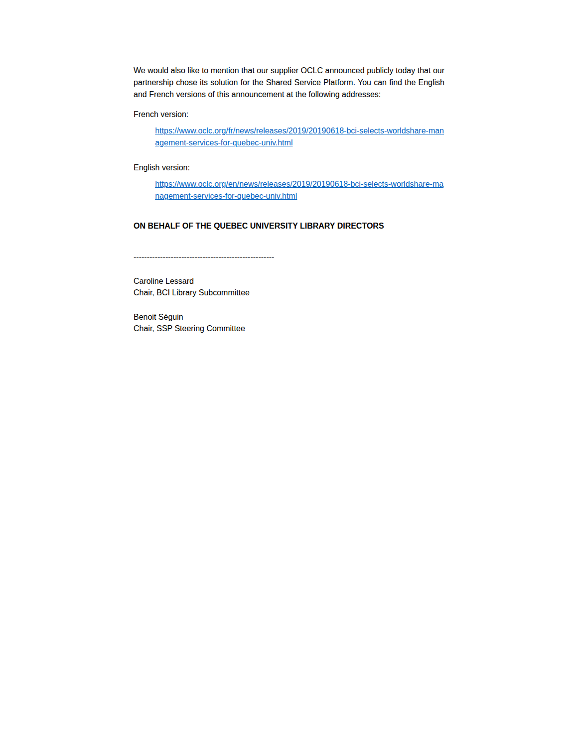We would also like to mention that our supplier OCLC announced publicly today that our partnership chose its solution for the Shared Service Platform. You can find the English and French versions of this announcement at the following addresses:
French version:
https://www.oclc.org/fr/news/releases/2019/20190618-bci-selects-worldshare-management-services-for-quebec-univ.html
English version:
https://www.oclc.org/en/news/releases/2019/20190618-bci-selects-worldshare-management-services-for-quebec-univ.html
ON BEHALF OF THE QUEBEC UNIVERSITY LIBRARY DIRECTORS
-----------------------------------------------------
Caroline Lessard
Chair, BCI Library Subcommittee
Benoit Séguin
Chair, SSP Steering Committee